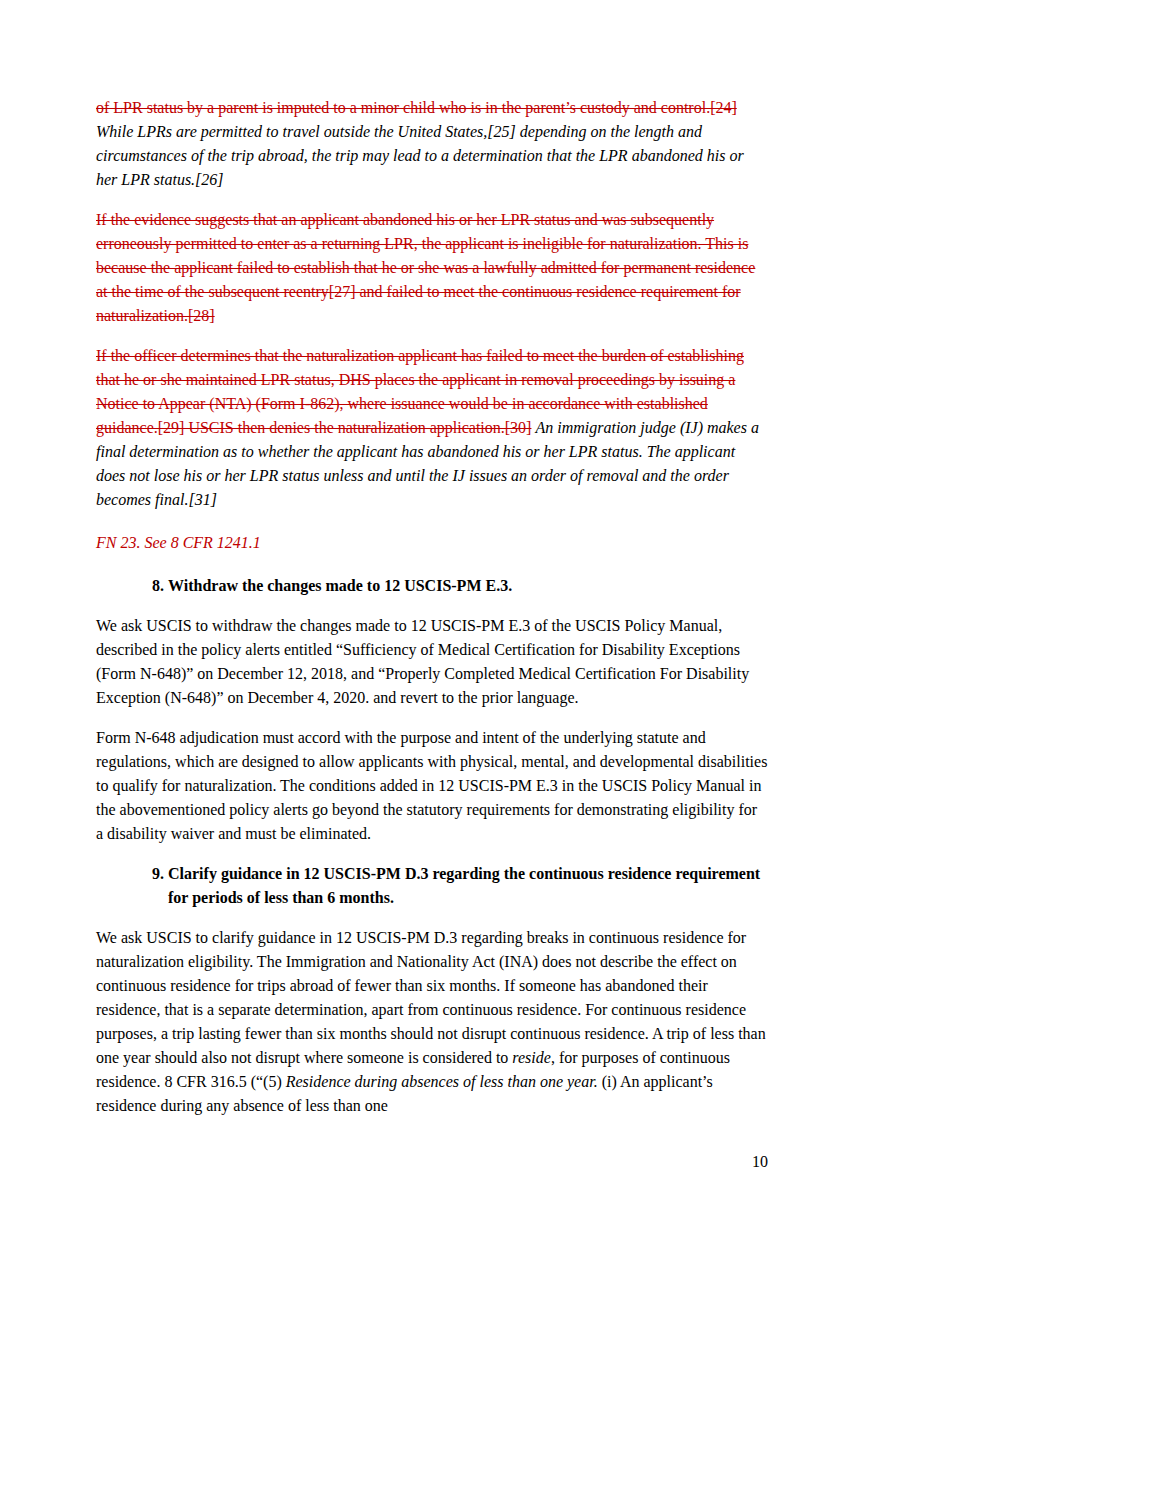of LPR status by a parent is imputed to a minor child who is in the parent’s custody and control.[24] While LPRs are permitted to travel outside the United States,[25] depending on the length and circumstances of the trip abroad, the trip may lead to a determination that the LPR abandoned his or her LPR status.[26]
If the evidence suggests that an applicant abandoned his or her LPR status and was subsequently erroneously permitted to enter as a returning LPR, the applicant is ineligible for naturalization. This is because the applicant failed to establish that he or she was a lawfully admitted for permanent residence at the time of the subsequent reentry[27] and failed to meet the continuous residence requirement for naturalization.[28]
If the officer determines that the naturalization applicant has failed to meet the burden of establishing that he or she maintained LPR status, DHS places the applicant in removal proceedings by issuing a Notice to Appear (NTA) (Form I-862), where issuance would be in accordance with established guidance.[29] USCIS then denies the naturalization application.[30] An immigration judge (IJ) makes a final determination as to whether the applicant has abandoned his or her LPR status. The applicant does not lose his or her LPR status unless and until the IJ issues an order of removal and the order becomes final.[31]
FN 23. See 8 CFR 1241.1
Withdraw the changes made to 12 USCIS-PM E.3.
We ask USCIS to withdraw the changes made to 12 USCIS-PM E.3 of the USCIS Policy Manual, described in the policy alerts entitled “Sufficiency of Medical Certification for Disability Exceptions (Form N-648)” on December 12, 2018, and “Properly Completed Medical Certification For Disability Exception (N-648)” on December 4, 2020. and revert to the prior language.
Form N-648 adjudication must accord with the purpose and intent of the underlying statute and regulations, which are designed to allow applicants with physical, mental, and developmental disabilities to qualify for naturalization. The conditions added in 12 USCIS-PM E.3 in the USCIS Policy Manual in the abovementioned policy alerts go beyond the statutory requirements for demonstrating eligibility for a disability waiver and must be eliminated.
Clarify guidance in 12 USCIS-PM D.3 regarding the continuous residence requirement for periods of less than 6 months.
We ask USCIS to clarify guidance in 12 USCIS-PM D.3 regarding breaks in continuous residence for naturalization eligibility. The Immigration and Nationality Act (INA) does not describe the effect on continuous residence for trips abroad of fewer than six months. If someone has abandoned their residence, that is a separate determination, apart from continuous residence. For continuous residence purposes, a trip lasting fewer than six months should not disrupt continuous residence. A trip of less than one year should also not disrupt where someone is considered to reside, for purposes of continuous residence. 8 CFR 316.5 (“(5) Residence during absences of less than one year. (i) An applicant’s residence during any absence of less than one
10